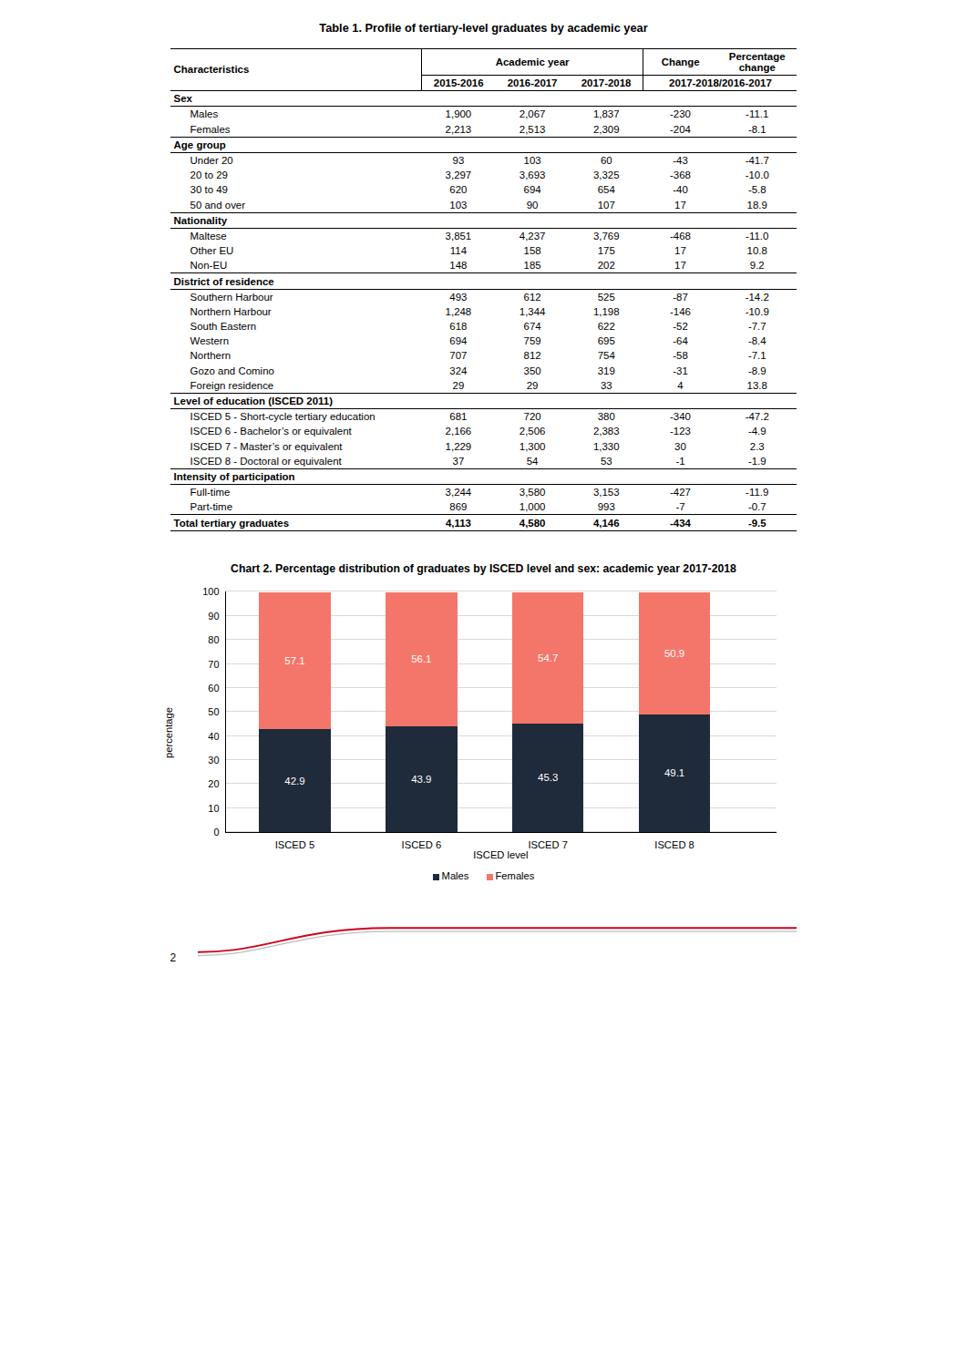Table 1. Profile of tertiary-level graduates by academic year
| Characteristics | Academic year | Change | Percentage change |
| --- | --- | --- | --- |
| 2015-2016 | 2016-2017 | 2017-2018 | 2017-2018/2016-2017 |
| Sex | | | | | |
| Males | 1,900 | 2,067 | 1,837 | -230 | -11.1 |
| Females | 2,213 | 2,513 | 2,309 | -204 | -8.1 |
| Age group | | | | | |
| Under 20 | 93 | 103 | 60 | -43 | -41.7 |
| 20 to 29 | 3,297 | 3,693 | 3,325 | -368 | -10.0 |
| 30 to 49 | 620 | 694 | 654 | -40 | -5.8 |
| 50 and over | 103 | 90 | 107 | 17 | 18.9 |
| Nationality | | | | | |
| Maltese | 3,851 | 4,237 | 3,769 | -468 | -11.0 |
| Other EU | 114 | 158 | 175 | 17 | 10.8 |
| Non-EU | 148 | 185 | 202 | 17 | 9.2 |
| District of residence | | | | | |
| Southern Harbour | 493 | 612 | 525 | -87 | -14.2 |
| Northern Harbour | 1,248 | 1,344 | 1,198 | -146 | -10.9 |
| South Eastern | 618 | 674 | 622 | -52 | -7.7 |
| Western | 694 | 759 | 695 | -64 | -8.4 |
| Northern | 707 | 812 | 754 | -58 | -7.1 |
| Gozo and Comino | 324 | 350 | 319 | -31 | -8.9 |
| Foreign residence | 29 | 29 | 33 | 4 | 13.8 |
| Level of education (ISCED 2011) | | | | | |
| ISCED 5 - Short-cycle tertiary education | 681 | 720 | 380 | -340 | -47.2 |
| ISCED 6 - Bachelor’s or equivalent | 2,166 | 2,506 | 2,383 | -123 | -4.9 |
| ISCED 7 - Master’s or equivalent | 1,229 | 1,300 | 1,330 | 30 | 2.3 |
| ISCED 8 - Doctoral or equivalent | 37 | 54 | 53 | -1 | -1.9 |
| Intensity of participation | | | | | |
| Full-time | 3,244 | 3,580 | 3,153 | -427 | -11.9 |
| Part-time | 869 | 1,000 | 993 | -7 | -0.7 |
| Total tertiary graduates | 4,113 | 4,580 | 4,146 | -434 | -9.5 |
Chart 2. Percentage distribution of graduates by ISCED level and sex: academic year 2017-2018
percentage
0
10
20
30
40
50
60
70
80
90
100
42.9
57.1
ISCED 5
43.9
56.1
ISCED 6
45.3
54.7
ISCED 7
49.1
50.9
ISCED 8
ISCED level
Males Females
2